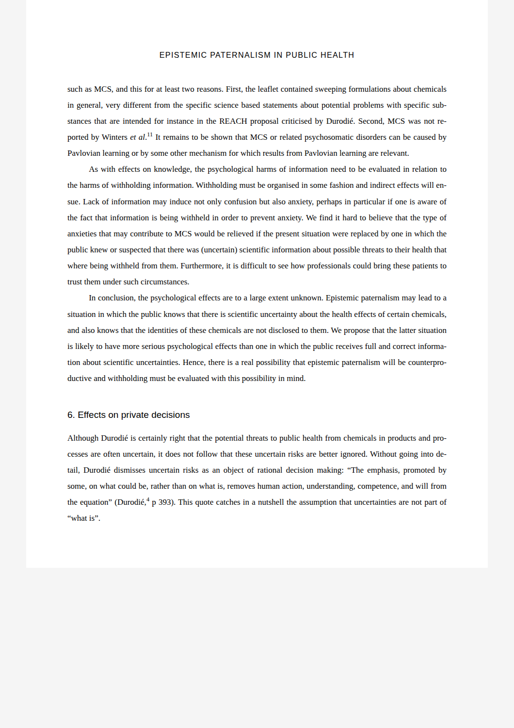EPISTEMIC PATERNALISM IN PUBLIC HEALTH
such as MCS, and this for at least two reasons. First, the leaflet contained sweeping formulations about chemicals in general, very different from the specific science based statements about potential problems with specific substances that are intended for instance in the REACH proposal criticised by Durodié. Second, MCS was not reported by Winters et al.11 It remains to be shown that MCS or related psychosomatic disorders can be caused by Pavlovian learning or by some other mechanism for which results from Pavlovian learning are relevant.
As with effects on knowledge, the psychological harms of information need to be evaluated in relation to the harms of withholding information. Withholding must be organised in some fashion and indirect effects will ensue. Lack of information may induce not only confusion but also anxiety, perhaps in particular if one is aware of the fact that information is being withheld in order to prevent anxiety. We find it hard to believe that the type of anxieties that may contribute to MCS would be relieved if the present situation were replaced by one in which the public knew or suspected that there was (uncertain) scientific information about possible threats to their health that where being withheld from them. Furthermore, it is difficult to see how professionals could bring these patients to trust them under such circumstances.
In conclusion, the psychological effects are to a large extent unknown. Epistemic paternalism may lead to a situation in which the public knows that there is scientific uncertainty about the health effects of certain chemicals, and also knows that the identities of these chemicals are not disclosed to them. We propose that the latter situation is likely to have more serious psychological effects than one in which the public receives full and correct information about scientific uncertainties. Hence, there is a real possibility that epistemic paternalism will be counterproductive and withholding must be evaluated with this possibility in mind.
6. Effects on private decisions
Although Durodié is certainly right that the potential threats to public health from chemicals in products and processes are often uncertain, it does not follow that these uncertain risks are better ignored. Without going into detail, Durodié dismisses uncertain risks as an object of rational decision making: “The emphasis, promoted by some, on what could be, rather than on what is, removes human action, understanding, competence, and will from the equation” (Durodié,4 p 393). This quote catches in a nutshell the assumption that uncertainties are not part of “what is”.